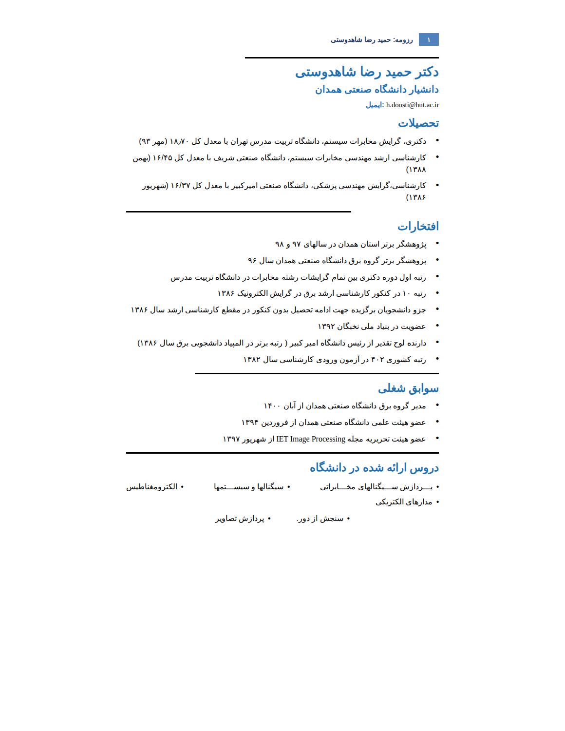۱
رزومه: حمید رضا شاهدوستی
دکتر حمید رضا شاهدوستی
دانشیار دانشگاه صنعتی همدان
h.doosti@hut.ac.ir :ایمیل
تحصیلات
دکتری، گرایش مخابرات سیستم، دانشگاه تربیت مدرس تهران با معدل کل ۱۸٫۷۰ (مهر ۹۳)
کارشناسی ارشد مهندسی مخابرات سیستم، دانشگاه صنعتی شریف با معدل کل ۱۶/۴۵ (بهمن ۱۳۸۸)
کارشناسی،گرایش مهندسی پزشکی، دانشگاه صنعتی امیرکبیر با معدل کل ۱۶/۳۷ (شهریور ۱۳۸۶)
افتخارات
پژوهشگر برتر استان همدان در سالهای ۹۷ و ۹۸
پژوهشگر برتر گروه برق دانشگاه صنعتی همدان سال ۹۶
رتبه اول دوره دکتری بین تمام گرایشات رشته مخابرات در دانشگاه تربیت مدرس
رتبه ۱۰ در کنکور کارشناسی ارشد برق در گرایش الکترونیک ۱۳۸۶
جزو دانشجویان برگزیده جهت ادامه تحصیل بدون کنکور در مقطع کارشناسی ارشد سال ۱۳۸۶
عضویت در بنیاد ملی نخبگان ۱۳۹۲
دارنده لوح تقدیر از رئیس دانشگاه امیر کبیر ( رتبه برتر در المپیاد دانشجویی برق سال ۱۳۸۶)
رتبه کشوری ۴۰۲ در آزمون ورودی کارشناسی سال ۱۳۸۲
سوابق شغلی
مدیر گروه برق دانشگاه صنعتی همدان از آبان ۱۴۰۰
عضو هیئت علمی دانشگاه صنعتی همدان از فروردین ۱۳۹۴
عضو هیئت تحریریه مجله IET Image Processing از شهریور ۱۳۹۷
دروس ارائه شده در دانشگاه
پـــردازش ســـیگنالهای مخـــابراتی سیگنالها و سیســـتمها الکترومغناطیس مدارهای الکتریکی
سنجش از دور. پردازش تصاویر